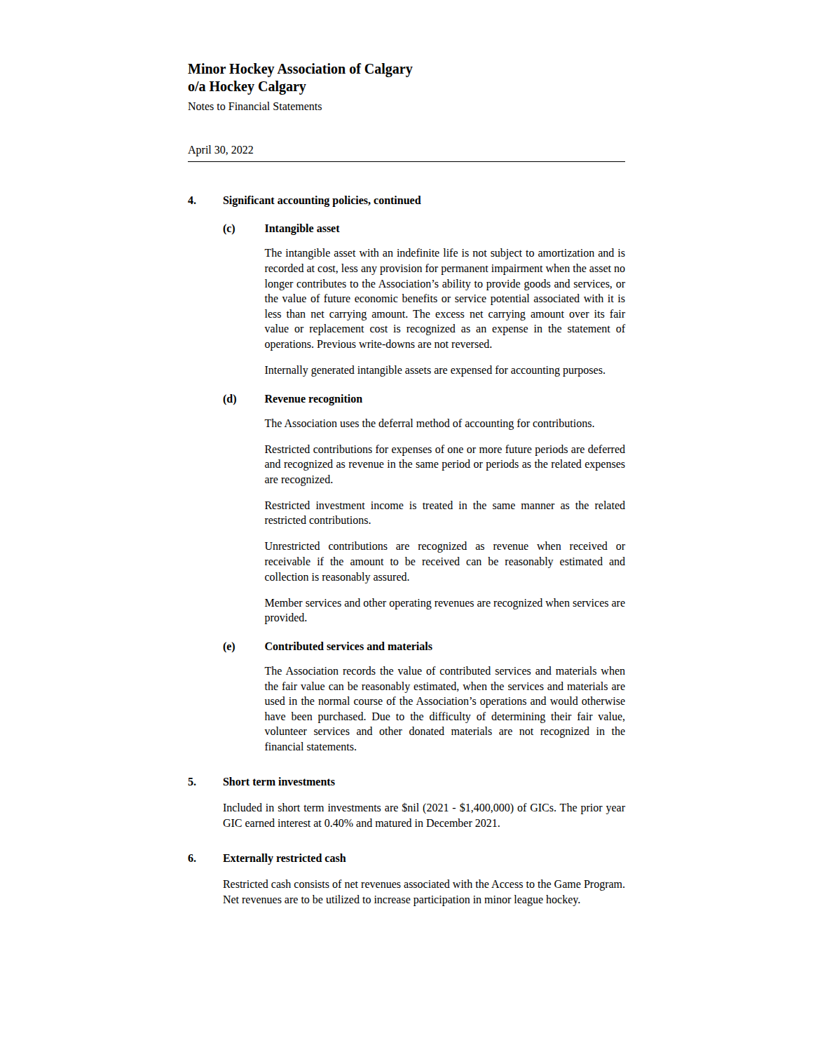Minor Hockey Association of Calgary
o/a Hockey Calgary
Notes to Financial Statements
April 30, 2022
4.
Significant accounting policies, continued
(c)
Intangible asset
The intangible asset with an indefinite life is not subject to amortization and is recorded at cost, less any provision for permanent impairment when the asset no longer contributes to the Association’s ability to provide goods and services, or the value of future economic benefits or service potential associated with it is less than net carrying amount. The excess net carrying amount over its fair value or replacement cost is recognized as an expense in the statement of operations. Previous write-downs are not reversed.
Internally generated intangible assets are expensed for accounting purposes.
(d)
Revenue recognition
The Association uses the deferral method of accounting for contributions.
Restricted contributions for expenses of one or more future periods are deferred and recognized as revenue in the same period or periods as the related expenses are recognized.
Restricted investment income is treated in the same manner as the related restricted contributions.
Unrestricted contributions are recognized as revenue when received or receivable if the amount to be received can be reasonably estimated and collection is reasonably assured.
Member services and other operating revenues are recognized when services are provided.
(e)
Contributed services and materials
The Association records the value of contributed services and materials when the fair value can be reasonably estimated, when the services and materials are used in the normal course of the Association’s operations and would otherwise have been purchased. Due to the difficulty of determining their fair value, volunteer services and other donated materials are not recognized in the financial statements.
5.
Short term investments
Included in short term investments are $nil (2021 - $1,400,000) of GICs. The prior year GIC earned interest at 0.40% and matured in December 2021.
6.
Externally restricted cash
Restricted cash consists of net revenues associated with the Access to the Game Program. Net revenues are to be utilized to increase participation in minor league hockey.